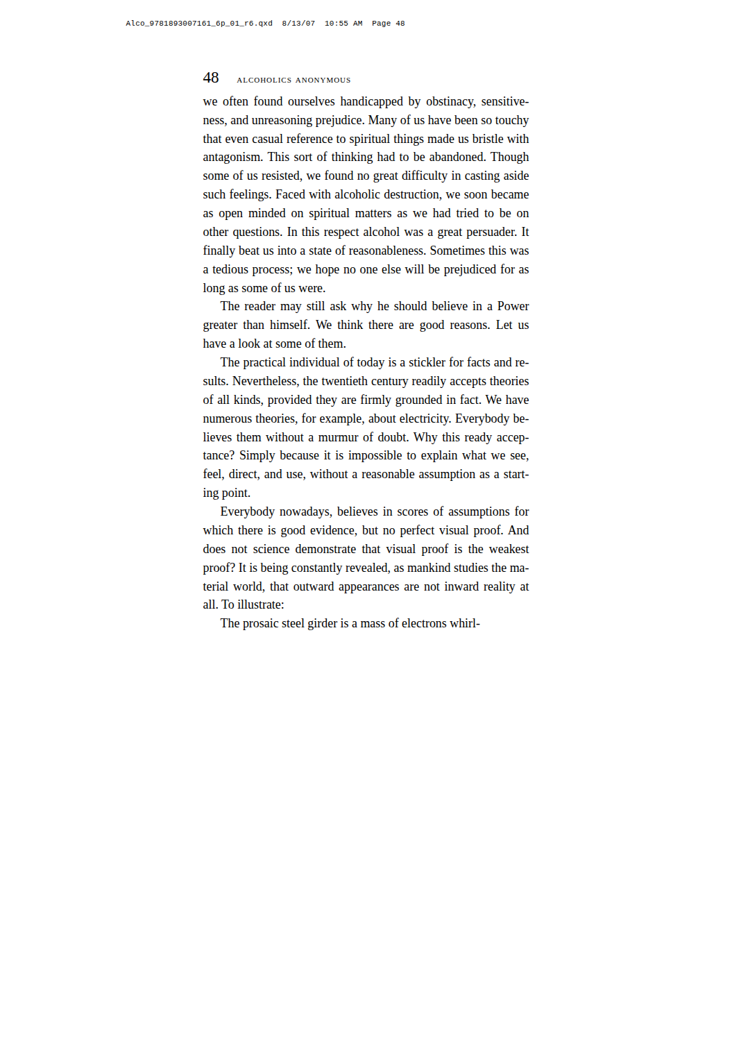Alco_9781893007161_6p_01_r6.qxd 8/13/07 10:55 AM Page 48
48 Alcoholics Anonymous
we often found ourselves handicapped by obstinacy, sensitiveness, and unreasoning prejudice. Many of us have been so touchy that even casual reference to spiritual things made us bristle with antagonism. This sort of thinking had to be abandoned. Though some of us resisted, we found no great difficulty in casting aside such feelings. Faced with alcoholic destruction, we soon became as open minded on spiritual matters as we had tried to be on other questions. In this respect alcohol was a great persuader. It finally beat us into a state of reasonableness. Sometimes this was a tedious process; we hope no one else will be prejudiced for as long as some of us were.
The reader may still ask why he should believe in a Power greater than himself. We think there are good reasons. Let us have a look at some of them.
The practical individual of today is a stickler for facts and results. Nevertheless, the twentieth century readily accepts theories of all kinds, provided they are firmly grounded in fact. We have numerous theories, for example, about electricity. Everybody believes them without a murmur of doubt. Why this ready acceptance? Simply because it is impossible to explain what we see, feel, direct, and use, without a reasonable assumption as a starting point.
Everybody nowadays, believes in scores of assumptions for which there is good evidence, but no perfect visual proof. And does not science demonstrate that visual proof is the weakest proof? It is being constantly revealed, as mankind studies the material world, that outward appearances are not inward reality at all. To illustrate:
The prosaic steel girder is a mass of electrons whirl-